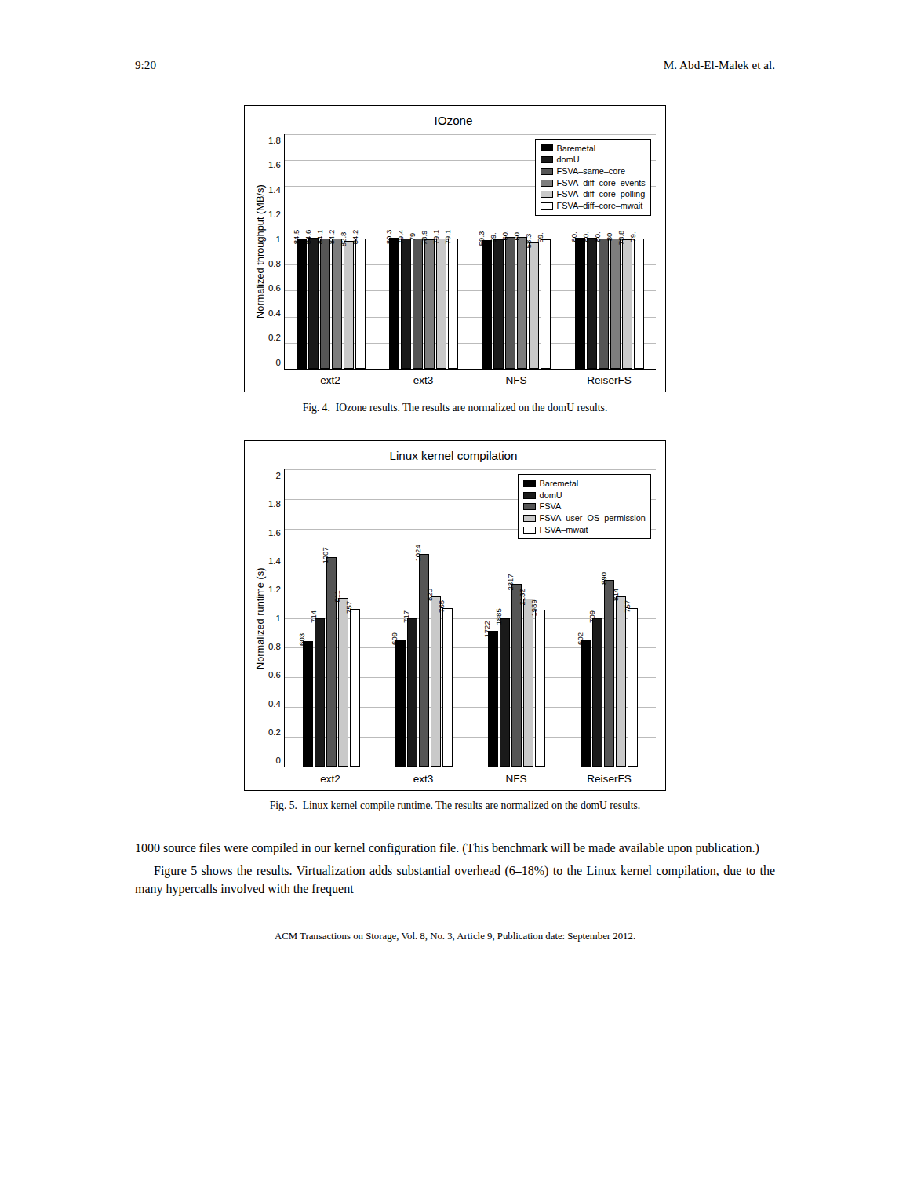9:20 M. Abd-El-Malek et al.
IOzone
Normalized throughput (MB/s)
1.81.61.41.210.80.60.40.20
Baremetal
domU
FSVA–same–core
FSVA–diff–core–events
FSVA–diff–core–polling
FSVA–diff–core–mwait
84.5
84.6
84.1
84.2
82.8
84.2
80.3
79.4
79
78.9
79.1
79.1
59.3
59.
60.
60.
58.3
59.
80.
80.
80.
80
78.8
79.
ext2 ext3 NFS ReiserFS
Fig. 4. IOzone results. The results are normalized on the domU results.
Linux kernel compilation
Normalized runtime (s)
21.81.61.41.210.80.60.40.20
Baremetal
domU
FSVA
FSVA–user–OS–permission
FSVA–mwait
603
714
1007
811
757
609
717
1024
820
765
1722
1885
2317
2132
1989
602
709
890
814
757
ext2 ext3 NFS ReiserFS
Fig. 5. Linux kernel compile runtime. The results are normalized on the domU results.
1000 source files were compiled in our kernel configuration file. (This benchmark will be made available upon publication.)
Figure 5 shows the results. Virtualization adds substantial overhead (6–18%) to the Linux kernel compilation, due to the many hypercalls involved with the frequent
ACM Transactions on Storage, Vol. 8, No. 3, Article 9, Publication date: September 2012.